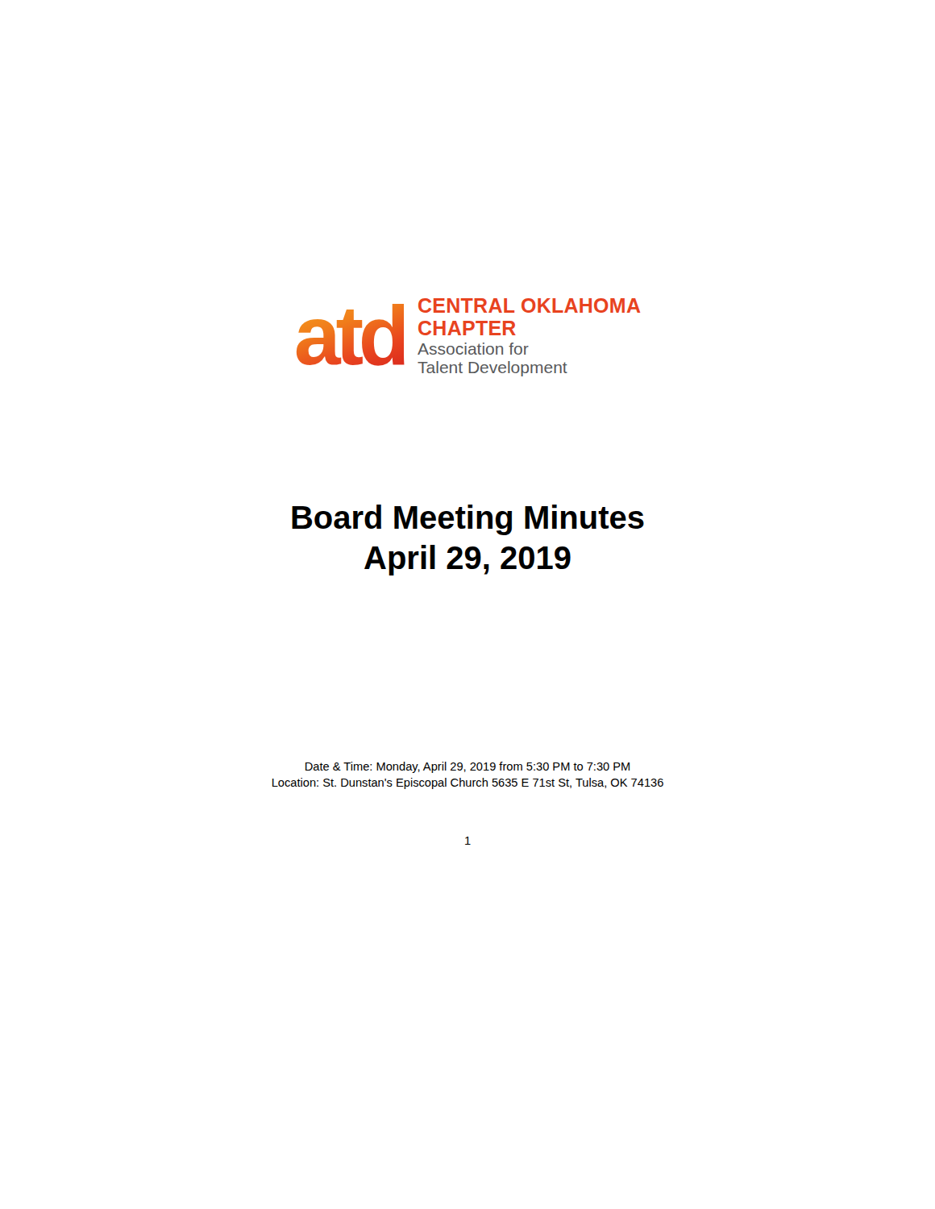atd
Central Oklahoma
Chapter
Association for
Talent Development
Board Meeting Minutes
April 29, 2019
Date & Time: Monday, April 29, 2019 from 5:30 PM to 7:30 PM
Location: St. Dunstan's Episcopal Church 5635 E 71st St, Tulsa, OK 74136
1